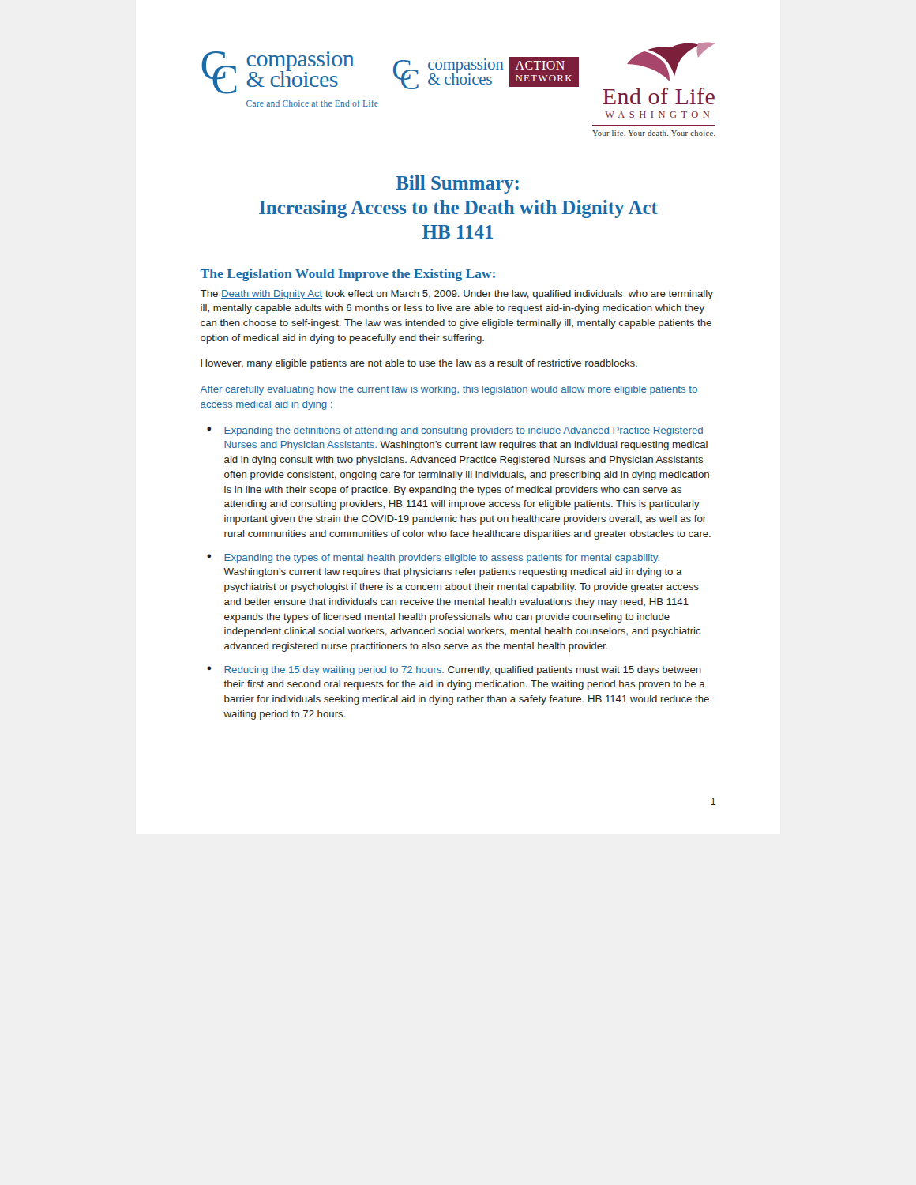C C
compassion & choices
Care and Choice at the End of Life
C C
compassion & choices
ACTION NETWORK
End of Life
WASHINGTON
Your life. Your death. Your choice.
Bill Summary: Increasing Access to the Death with Dignity Act HB 1141
The Legislation Would Improve the Existing Law:
The Death with Dignity Act took effect on March 5, 2009. Under the law, qualified individuals who are terminally ill, mentally capable adults with 6 months or less to live are able to request aid-in-dying medication which they can then choose to self-ingest. The law was intended to give eligible terminally ill, mentally capable patients the option of medical aid in dying to peacefully end their suffering.
However, many eligible patients are not able to use the law as a result of restrictive roadblocks.
After carefully evaluating how the current law is working, this legislation would allow more eligible patients to access medical aid in dying :
Expanding the definitions of attending and consulting providers to include Advanced Practice Registered Nurses and Physician Assistants. Washington’s current law requires that an individual requesting medical aid in dying consult with two physicians. Advanced Practice Registered Nurses and Physician Assistants often provide consistent, ongoing care for terminally ill individuals, and prescribing aid in dying medication is in line with their scope of practice. By expanding the types of medical providers who can serve as attending and consulting providers, HB 1141 will improve access for eligible patients. This is particularly important given the strain the COVID-19 pandemic has put on healthcare providers overall, as well as for rural communities and communities of color who face healthcare disparities and greater obstacles to care.
Expanding the types of mental health providers eligible to assess patients for mental capability. Washington’s current law requires that physicians refer patients requesting medical aid in dying to a psychiatrist or psychologist if there is a concern about their mental capability. To provide greater access and better ensure that individuals can receive the mental health evaluations they may need, HB 1141 expands the types of licensed mental health professionals who can provide counseling to include independent clinical social workers, advanced social workers, mental health counselors, and psychiatric advanced registered nurse practitioners to also serve as the mental health provider.
Reducing the 15 day waiting period to 72 hours. Currently, qualified patients must wait 15 days between their first and second oral requests for the aid in dying medication. The waiting period has proven to be a barrier for individuals seeking medical aid in dying rather than a safety feature. HB 1141 would reduce the waiting period to 72 hours.
1